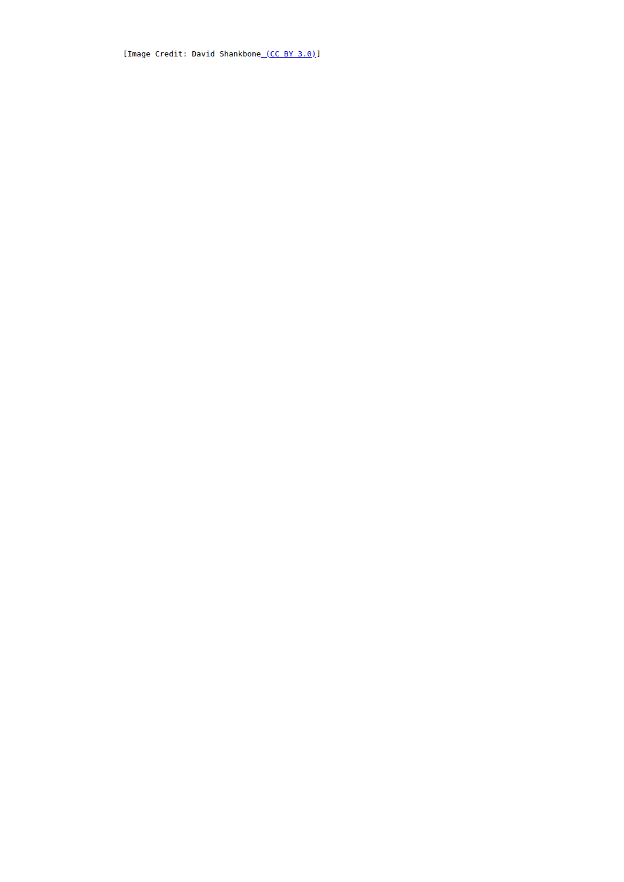[Image Credit: David Shankbone (CC BY 3.0)]